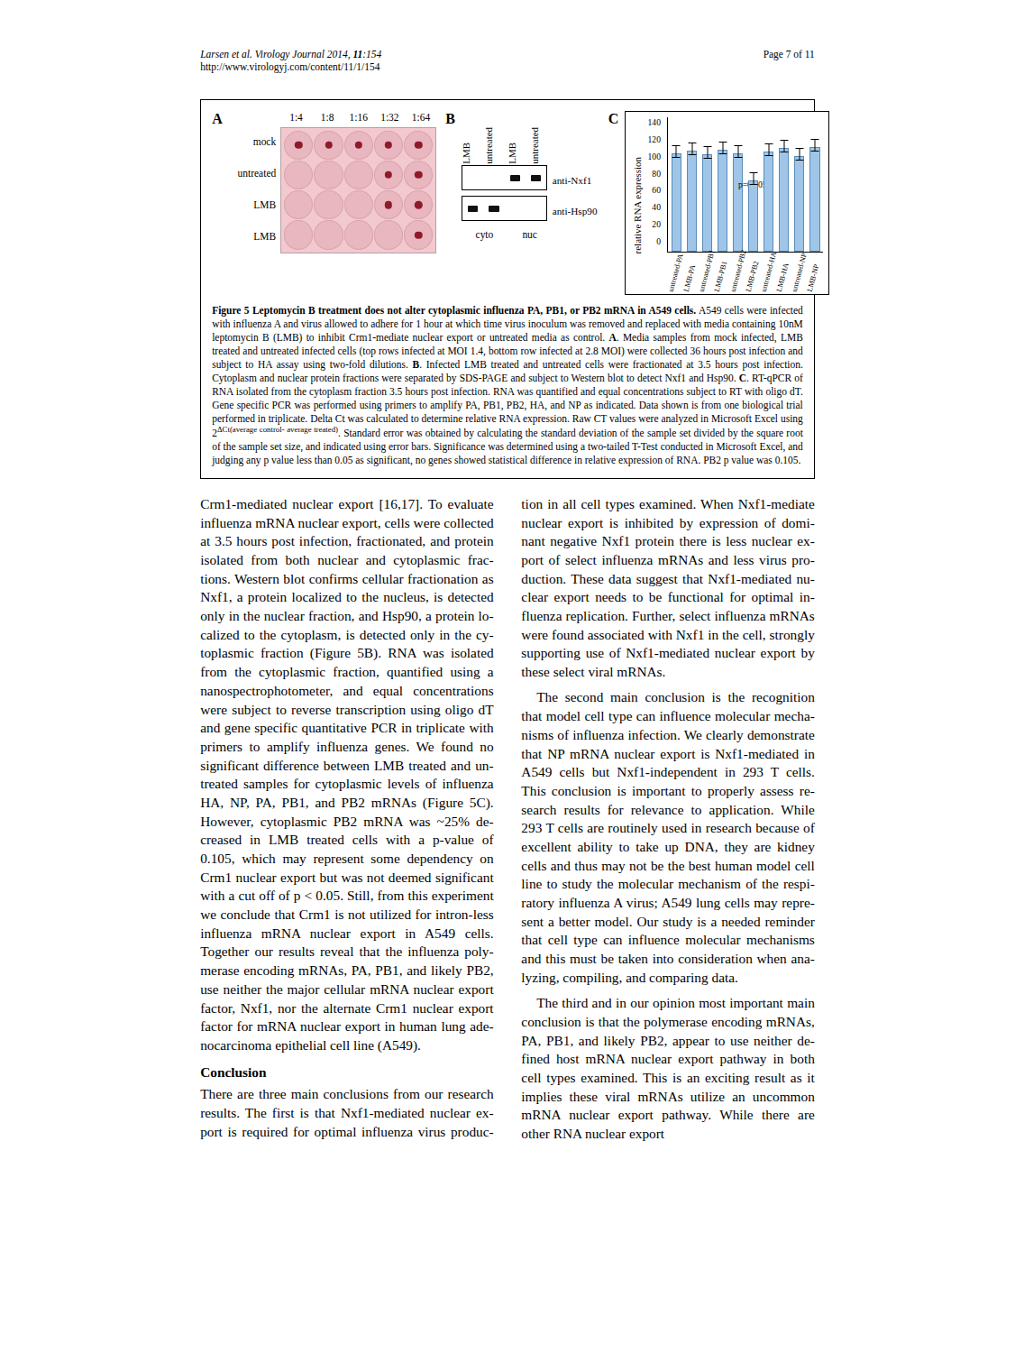Larsen et al. Virology Journal 2014, 11:154
http://www.virologyj.com/content/11/1/154
Page 7 of 11
A
1:41:81:161:321:64
mock
untreated
LMB
LMB
B
LMB untreated LMB untreated
anti-Nxf1
anti-Hsp90
cyto nuc
C
relative RNA expression
140
120
100
80
60
40
20
0
p=0.105
untreated-PA LMB-PA untreated-PB1 LMB-PB1 untreated-PB2 LMB-PB2 untreated-HA LMB-HA untreated-NP LMB-NP
Figure 5 Leptomycin B treatment does not alter cytoplasmic influenza PA, PB1, or PB2 mRNA in A549 cells. A549 cells were infected with influenza A and virus allowed to adhere for 1 hour at which time virus inoculum was removed and replaced with media containing 10nM leptomycin B (LMB) to inhibit Crm1-mediate nuclear export or untreated media as control. A. Media samples from mock infected, LMB treated and untreated infected cells (top rows infected at MOI 1.4, bottom row infected at 2.8 MOI) were collected 36 hours post infection and subject to HA assay using two-fold dilutions. B. Infected LMB treated and untreated cells were fractionated at 3.5 hours post infection. Cytoplasm and nuclear protein fractions were separated by SDS-PAGE and subject to Western blot to detect Nxf1 and Hsp90. C. RT-qPCR of RNA isolated from the cytoplasm fraction 3.5 hours post infection. RNA was quantified and equal concentrations subject to RT with oligo dT. Gene specific PCR was performed using primers to amplify PA, PB1, PB2, HA, and NP as indicated. Data shown is from one biological trial performed in triplicate. Delta Ct was calculated to determine relative RNA expression. Raw CT values were analyzed in Microsoft Excel using 2ΔCt(average control- average treated). Standard error was obtained by calculating the standard deviation of the sample set divided by the square root of the sample set size, and indicated using error bars. Significance was determined using a two-tailed T-Test conducted in Microsoft Excel, and judging any p value less than 0.05 as significant, no genes showed statistical difference in relative expression of RNA. PB2 p value was 0.105.
Crm1-mediated nuclear export [16,17]. To evaluate influenza mRNA nuclear export, cells were collected at 3.5 hours post infection, fractionated, and protein isolated from both nuclear and cytoplasmic fractions. Western blot confirms cellular fractionation as Nxf1, a protein localized to the nucleus, is detected only in the nuclear fraction, and Hsp90, a protein localized to the cytoplasm, is detected only in the cytoplasmic fraction (Figure 5B). RNA was isolated from the cytoplasmic fraction, quantified using a nanospectrophotometer, and equal concentrations were subject to reverse transcription using oligo dT and gene specific quantitative PCR in triplicate with primers to amplify influenza genes. We found no significant difference between LMB treated and untreated samples for cytoplasmic levels of influenza HA, NP, PA, PB1, and PB2 mRNAs (Figure 5C). However, cytoplasmic PB2 mRNA was ~25% decreased in LMB treated cells with a p-value of 0.105, which may represent some dependency on Crm1 nuclear export but was not deemed significant with a cut off of p < 0.05. Still, from this experiment we conclude that Crm1 is not utilized for intron-less influenza mRNA nuclear export in A549 cells. Together our results reveal that the influenza polymerase encoding mRNAs, PA, PB1, and likely PB2, use neither the major cellular mRNA nuclear export factor, Nxf1, nor the alternate Crm1 nuclear export factor for mRNA nuclear export in human lung adenocarcinoma epithelial cell line (A549).
Conclusion
There are three main conclusions from our research results. The first is that Nxf1-mediated nuclear export is required for optimal influenza virus production in all cell types examined. When Nxf1-mediate nuclear export is inhibited by expression of dominant negative Nxf1 protein there is less nuclear export of select influenza mRNAs and less virus production. These data suggest that Nxf1-mediated nuclear export needs to be functional for optimal influenza replication. Further, select influenza mRNAs were found associated with Nxf1 in the cell, strongly supporting use of Nxf1-mediated nuclear export by these select viral mRNAs.
The second main conclusion is the recognition that model cell type can influence molecular mechanisms of influenza infection. We clearly demonstrate that NP mRNA nuclear export is Nxf1-mediated in A549 cells but Nxf1-independent in 293 T cells. This conclusion is important to properly assess research results for relevance to application. While 293 T cells are routinely used in research because of excellent ability to take up DNA, they are kidney cells and thus may not be the best human model cell line to study the molecular mechanism of the respiratory influenza A virus; A549 lung cells may represent a better model. Our study is a needed reminder that cell type can influence molecular mechanisms and this must be taken into consideration when analyzing, compiling, and comparing data.
The third and in our opinion most important main conclusion is that the polymerase encoding mRNAs, PA, PB1, and likely PB2, appear to use neither defined host mRNA nuclear export pathway in both cell types examined. This is an exciting result as it implies these viral mRNAs utilize an uncommon mRNA nuclear export pathway. While there are other RNA nuclear export